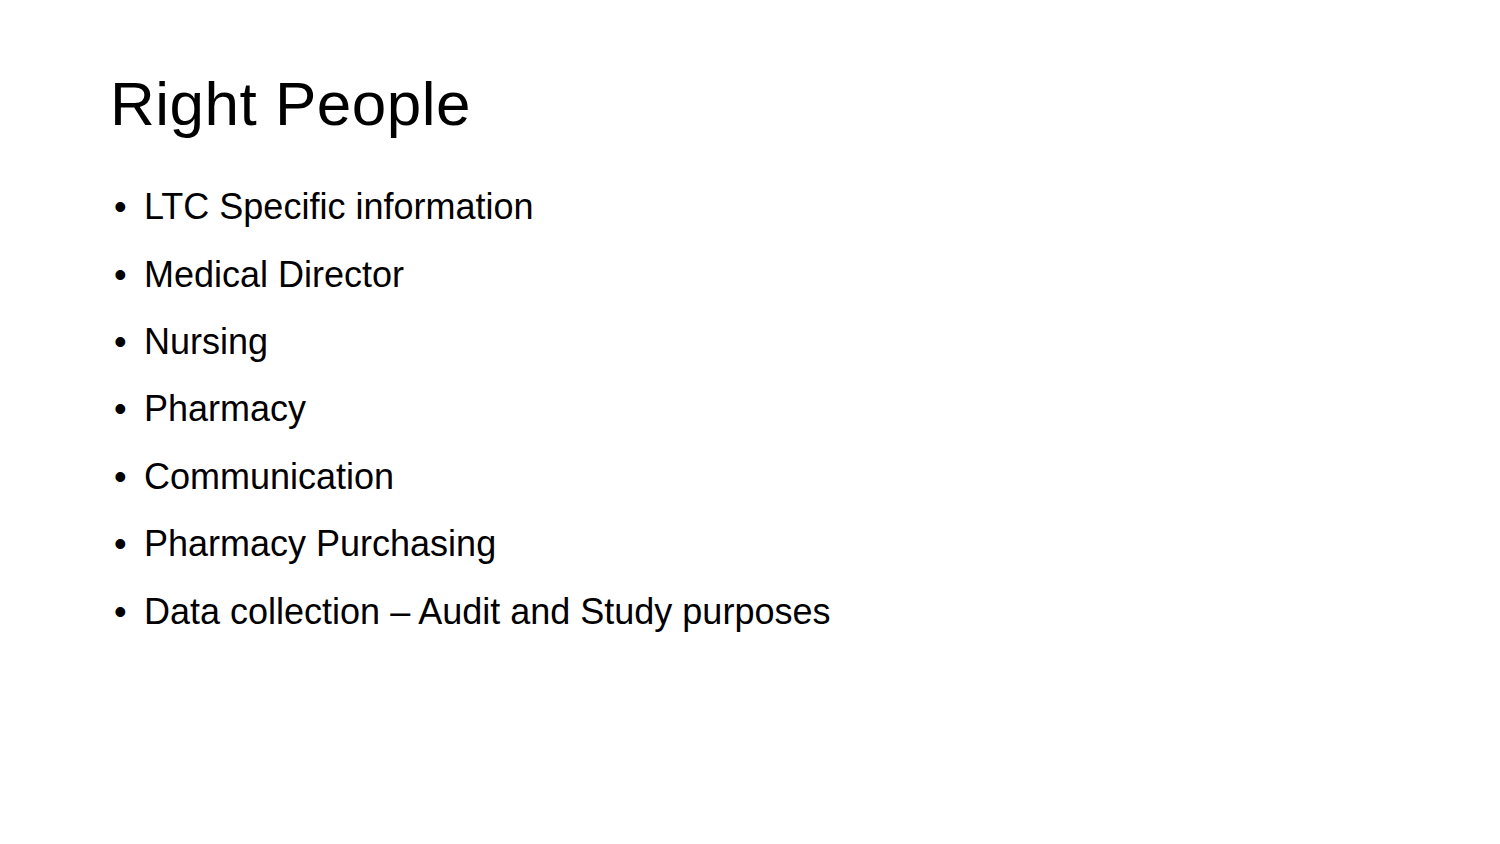Right People
LTC Specific information
Medical Director
Nursing
Pharmacy
Communication
Pharmacy Purchasing
Data collection – Audit and Study purposes